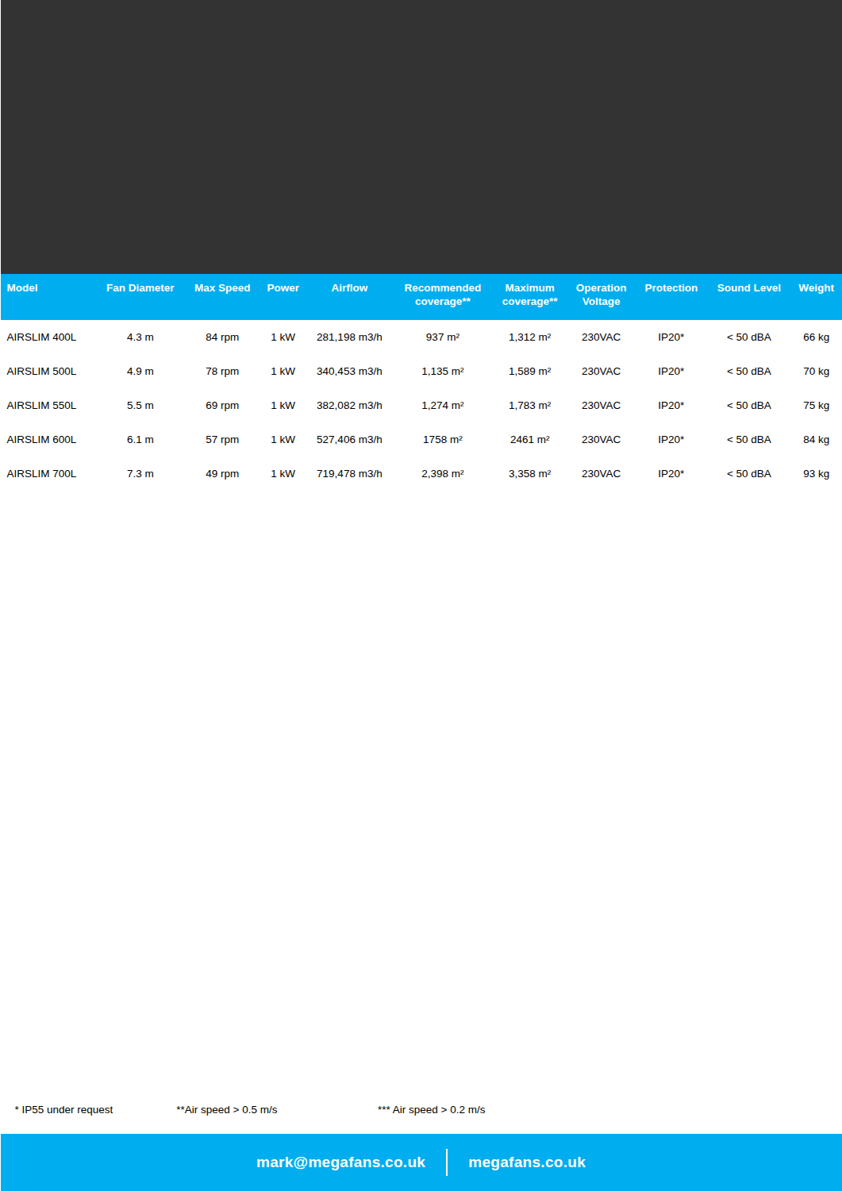| Model | Fan Diameter | Max Speed | Power | Airflow | Recommended coverage** | Maximum coverage** | Operation Voltage | Protection | Sound Level | Weight |
| --- | --- | --- | --- | --- | --- | --- | --- | --- | --- | --- |
| AIRSLIM 400L | 4.3 m | 84 rpm | 1 kW | 281,198 m3/h | 937 m² | 1,312 m² | 230VAC | IP20* | < 50 dBA | 66 kg |
| AIRSLIM 500L | 4.9 m | 78 rpm | 1 kW | 340,453 m3/h | 1,135 m² | 1,589 m² | 230VAC | IP20* | < 50 dBA | 70 kg |
| AIRSLIM 550L | 5.5 m | 69 rpm | 1 kW | 382,082 m3/h | 1,274 m² | 1,783 m² | 230VAC | IP20* | < 50 dBA | 75 kg |
| AIRSLIM 600L | 6.1 m | 57 rpm | 1 kW | 527,406 m3/h | 1758 m² | 2461 m² | 230VAC | IP20* | < 50 dBA | 84 kg |
| AIRSLIM 700L | 7.3 m | 49 rpm | 1 kW | 719,478 m3/h | 2,398 m² | 3,358 m² | 230VAC | IP20* | < 50 dBA | 93 kg |
* IP55 under request **Air speed > 0.5 m/s *** Air speed > 0.2 m/s
mark@megafans.co.uk megafans.co.uk